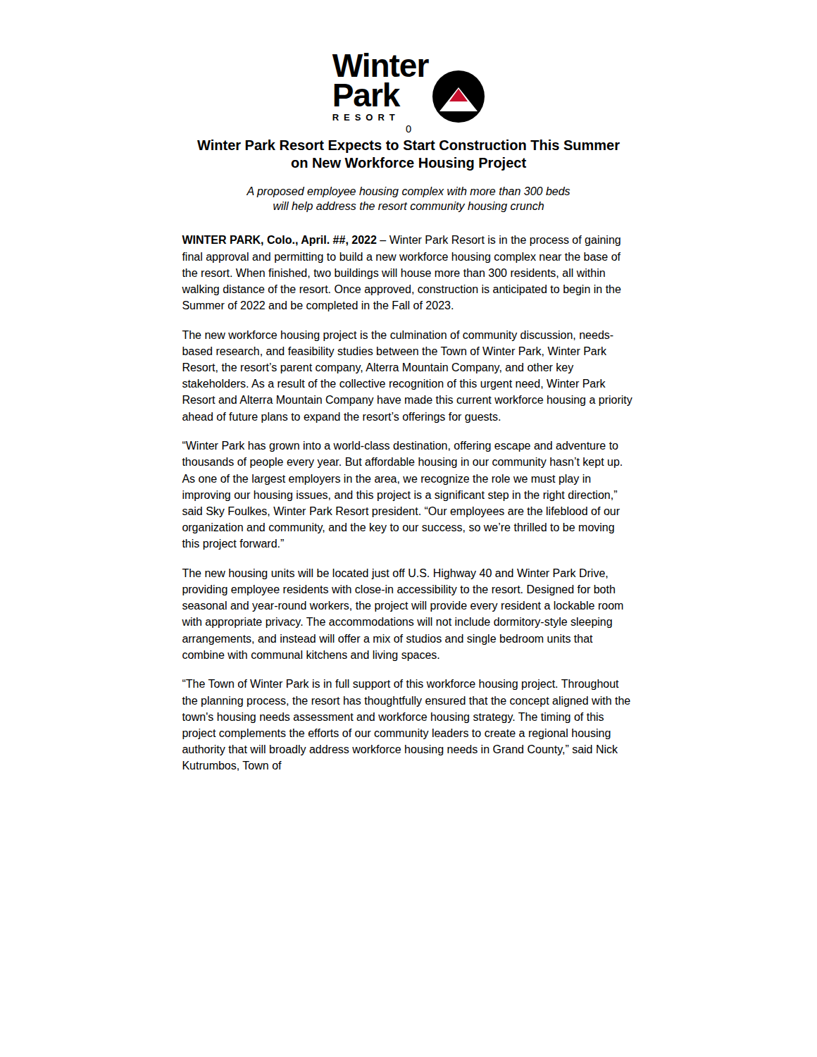Winter Park
RESORT
0
Winter Park Resort Expects to Start Construction This Summer
on New Workforce Housing Project
A proposed employee housing complex with more than 300 beds
will help address the resort community housing crunch
WINTER PARK, Colo., April. ##, 2022 – Winter Park Resort is in the process of gaining final approval and permitting to build a new workforce housing complex near the base of the resort. When finished, two buildings will house more than 300 residents, all within walking distance of the resort. Once approved, construction is anticipated to begin in the Summer of 2022 and be completed in the Fall of 2023.
The new workforce housing project is the culmination of community discussion, needs-based research, and feasibility studies between the Town of Winter Park, Winter Park Resort, the resort’s parent company, Alterra Mountain Company, and other key stakeholders. As a result of the collective recognition of this urgent need, Winter Park Resort and Alterra Mountain Company have made this current workforce housing a priority ahead of future plans to expand the resort’s offerings for guests.
“Winter Park has grown into a world-class destination, offering escape and adventure to thousands of people every year. But affordable housing in our community hasn’t kept up. As one of the largest employers in the area, we recognize the role we must play in improving our housing issues, and this project is a significant step in the right direction,” said Sky Foulkes, Winter Park Resort president. “Our employees are the lifeblood of our organization and community, and the key to our success, so we’re thrilled to be moving this project forward.”
The new housing units will be located just off U.S. Highway 40 and Winter Park Drive, providing employee residents with close-in accessibility to the resort. Designed for both seasonal and year-round workers, the project will provide every resident a lockable room with appropriate privacy. The accommodations will not include dormitory-style sleeping arrangements, and instead will offer a mix of studios and single bedroom units that combine with communal kitchens and living spaces.
“The Town of Winter Park is in full support of this workforce housing project. Throughout the planning process, the resort has thoughtfully ensured that the concept aligned with the town's housing needs assessment and workforce housing strategy. The timing of this project complements the efforts of our community leaders to create a regional housing authority that will broadly address workforce housing needs in Grand County,” said Nick Kutrumbos, Town of